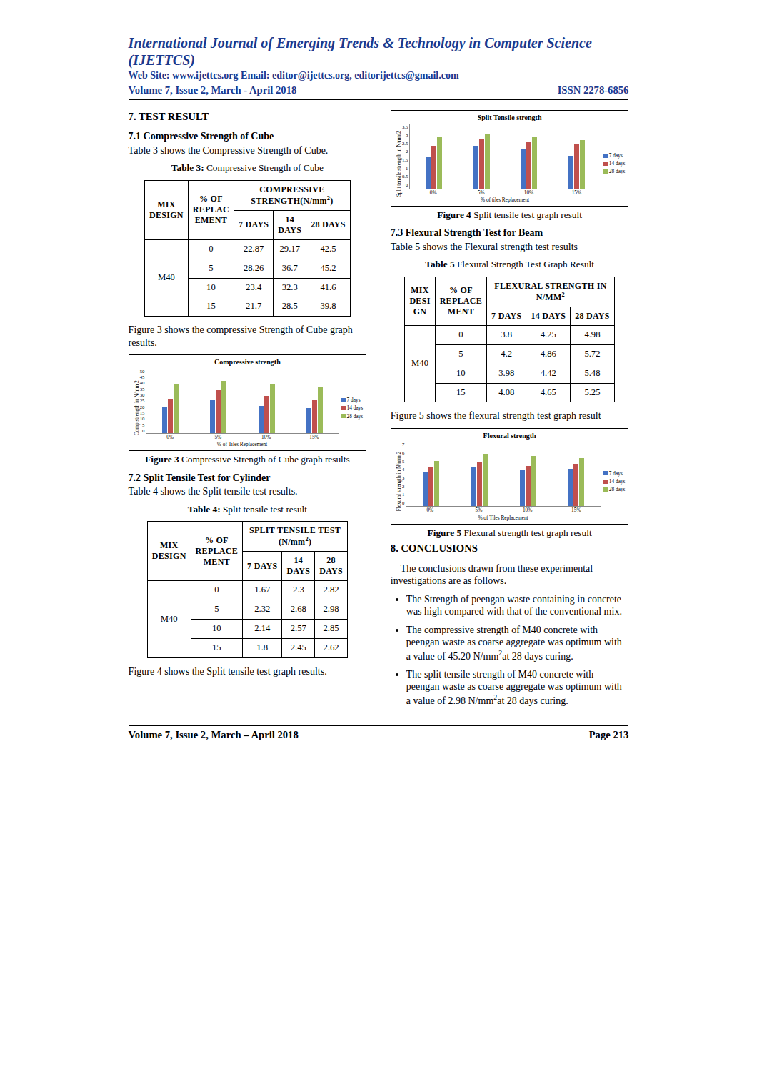International Journal of Emerging Trends & Technology in Computer Science (IJETTCS)
Web Site: www.ijettcs.org Email: editor@ijettcs.org, editorijettcs@gmail.com
Volume 7, Issue 2, March - April 2018 ISSN 2278-6856
7. TEST RESULT
7.1 Compressive Strength of Cube
Table 3 shows the Compressive Strength of Cube.
Table 3: Compressive Strength of Cube
| MIX DESIGN | % OF REPLAC EMENT | COMPRESSIVE STRENGTH(N/mm 2 ) |
| --- | --- | --- |
| 7 DAYS | 14 DAYS | 28 DAYS |
| M40 | 0 | 22.87 | 29.17 | 42.5 |
| 5 | 28.26 | 36.7 | 45.2 |
| 10 | 23.4 | 32.3 | 41.6 |
| 15 | 21.7 | 28.5 | 39.8 |
Figure 3 shows the compressive Strength of Cube graph results.
Compressive strength
Comp strength in N/mm 2
50454035302520151050
0% 5% 10% 15%
% of Tiles Replacement
7 days
14 days
28 days
Figure 3 Compressive Strength of Cube graph results
7.2 Split Tensile Test for Cylinder
Table 4 shows the Split tensile test results.
Table 4: Split tensile test result
| MIX DESIGN | % OF REPLACE MENT | SPLIT TENSILE TEST (N/mm 2 ) |
| --- | --- | --- |
| 7 DAYS | 14 DAYS | 28 DAYS |
| M40 | 0 | 1.67 | 2.3 | 2.82 |
| 5 | 2.32 | 2.68 | 2.98 |
| 10 | 2.14 | 2.57 | 2.85 |
| 15 | 1.8 | 2.45 | 2.62 |
Figure 4 shows the Split tensile test graph results.
Split Tensile strength
Split tensile strength in N/mm2
3.532.521.510.50
0% 5% 10% 15%
% of tiles Replacement
7 days
14 days
28 days
Figure 4 Split tensile test graph result
7.3 Flexural Strength Test for Beam
Table 5 shows the Flexural strength test results
Table 5 Flexural Strength Test Graph Result
| MIX DESI GN | % OF REPLACE MENT | FLEXURAL STRENGTH IN N/MM 2 |
| --- | --- | --- |
| 7 DAYS | 14 DAYS | 28 DAYS |
| M40 | 0 | 3.8 | 4.25 | 4.98 |
| 5 | 4.2 | 4.86 | 5.72 |
| 10 | 3.98 | 4.42 | 5.48 |
| 15 | 4.08 | 4.65 | 5.25 |
Figure 5 shows the flexural strength test graph result
Flexural strength
Flexural strength in N/mm 2
76543210
0% 5% 10% 15%
% of Tiles Replacement
7 days
14 days
28 days
Figure 5 Flexural strength test graph result
8. CONCLUSIONS
The conclusions drawn from these experimental investigations are as follows.
The Strength of peengan waste containing in concrete was high compared with that of the conventional mix.
The compressive strength of M40 concrete with peengan waste as coarse aggregate was optimum with a value of 45.20 N/mm2at 28 days curing.
The split tensile strength of M40 concrete with peengan waste as coarse aggregate was optimum with a value of 2.98 N/mm2at 28 days curing.
Volume 7, Issue 2, March – April 2018 Page 213